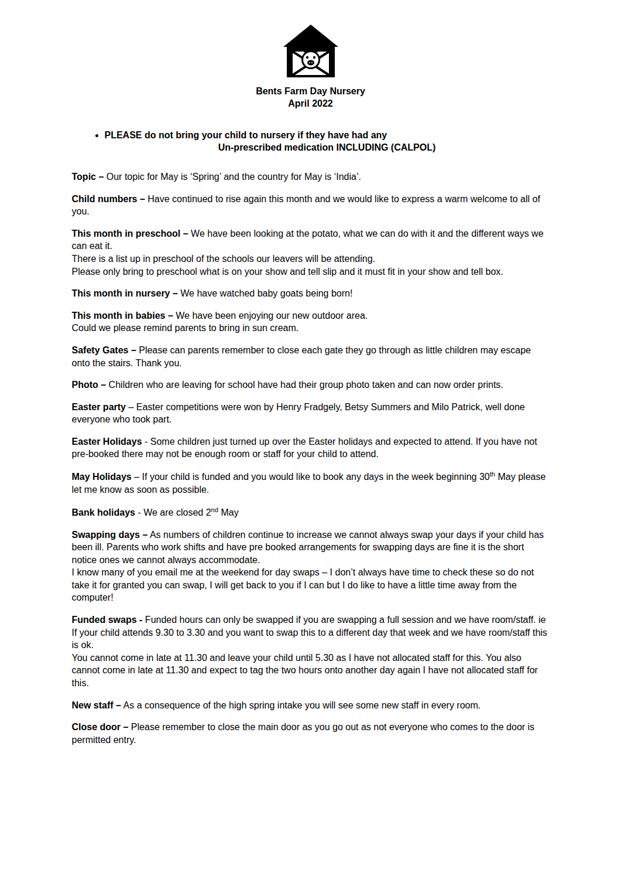Bents Farm Day Nursery
April 2022
PLEASE do not bring your child to nursery if they have had any Un-prescribed medication INCLUDING (CALPOL)
Topic – Our topic for May is ‘Spring’ and the country for May is ‘India’.
Child numbers – Have continued to rise again this month and we would like to express a warm welcome to all of you.
This month in preschool – We have been looking at the potato, what we can do with it and the different ways we can eat it.
There is a list up in preschool of the schools our leavers will be attending.
Please only bring to preschool what is on your show and tell slip and it must fit in your show and tell box.
This month in nursery – We have watched baby goats being born!
This month in babies – We have been enjoying our new outdoor area.
Could we please remind parents to bring in sun cream.
Safety Gates – Please can parents remember to close each gate they go through as little children may escape onto the stairs. Thank you.
Photo – Children who are leaving for school have had their group photo taken and can now order prints.
Easter party – Easter competitions were won by Henry Fradgely, Betsy Summers and Milo Patrick, well done everyone who took part.
Easter Holidays - Some children just turned up over the Easter holidays and expected to attend. If you have not pre-booked there may not be enough room or staff for your child to attend.
May Holidays – If your child is funded and you would like to book any days in the week beginning 30th May please let me know as soon as possible.
Bank holidays - We are closed 2nd May
Swapping days – As numbers of children continue to increase we cannot always swap your days if your child has been ill. Parents who work shifts and have pre booked arrangements for swapping days are fine it is the short notice ones we cannot always accommodate.
I know many of you email me at the weekend for day swaps – I don’t always have time to check these so do not take it for granted you can swap, I will get back to you if I can but I do like to have a little time away from the computer!
Funded swaps - Funded hours can only be swapped if you are swapping a full session and we have room/staff. ie If your child attends 9.30 to 3.30 and you want to swap this to a different day that week and we have room/staff this is ok.
You cannot come in late at 11.30 and leave your child until 5.30 as I have not allocated staff for this. You also cannot come in late at 11.30 and expect to tag the two hours onto another day again I have not allocated staff for this.
New staff – As a consequence of the high spring intake you will see some new staff in every room.
Close door – Please remember to close the main door as you go out as not everyone who comes to the door is permitted entry.